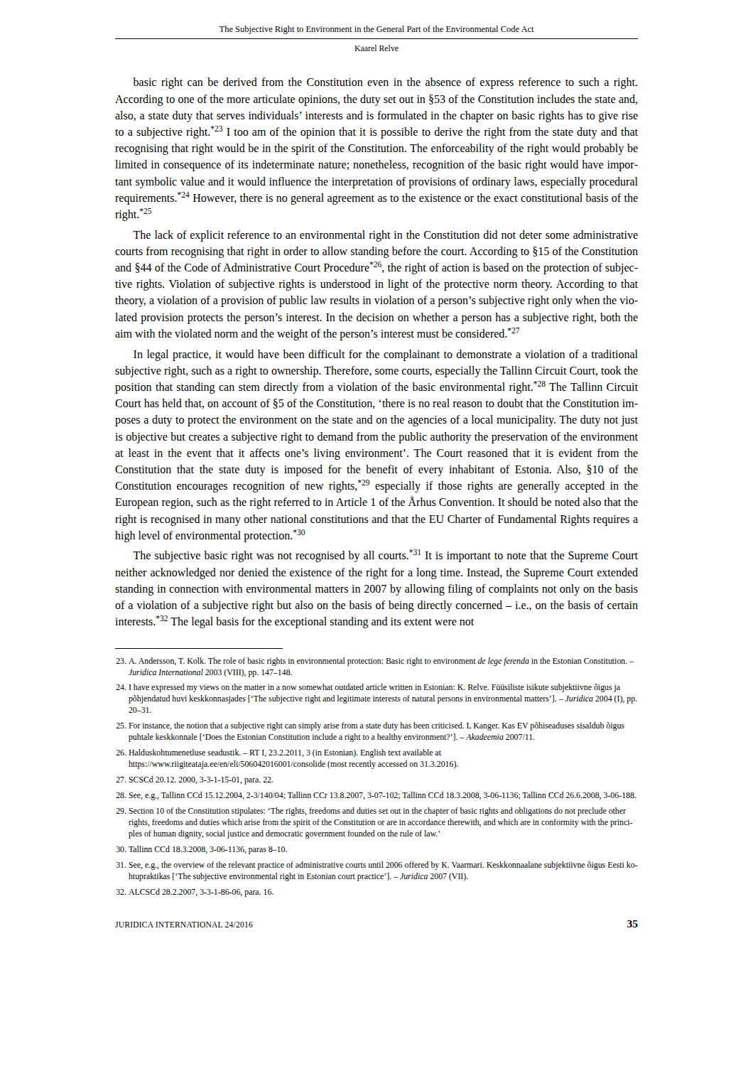The Subjective Right to Environment in the General Part of the Environmental Code Act
Kaarel Relve
basic right can be derived from the Constitution even in the absence of express reference to such a right. According to one of the more articulate opinions, the duty set out in §53 of the Constitution includes the state and, also, a state duty that serves individuals’ interests and is formulated in the chapter on basic rights has to give rise to a subjective right.*23 I too am of the opinion that it is possible to derive the right from the state duty and that recognising that right would be in the spirit of the Constitution. The enforceability of the right would probably be limited in consequence of its indeterminate nature; nonetheless, recognition of the basic right would have important symbolic value and it would influence the interpretation of provisions of ordinary laws, especially procedural requirements.*24 However, there is no general agreement as to the existence or the exact constitutional basis of the right.*25
The lack of explicit reference to an environmental right in the Constitution did not deter some administrative courts from recognising that right in order to allow standing before the court. According to §15 of the Constitution and §44 of the Code of Administrative Court Procedure*26, the right of action is based on the protection of subjective rights. Violation of subjective rights is understood in light of the protective norm theory. According to that theory, a violation of a provision of public law results in violation of a person’s subjective right only when the violated provision protects the person’s interest. In the decision on whether a person has a subjective right, both the aim with the violated norm and the weight of the person’s interest must be considered.*27
In legal practice, it would have been difficult for the complainant to demonstrate a violation of a traditional subjective right, such as a right to ownership. Therefore, some courts, especially the Tallinn Circuit Court, took the position that standing can stem directly from a violation of the basic environmental right.*28 The Tallinn Circuit Court has held that, on account of §5 of the Constitution, ‘there is no real reason to doubt that the Constitution imposes a duty to protect the environment on the state and on the agencies of a local municipality. The duty not just is objective but creates a subjective right to demand from the public authority the preservation of the environment at least in the event that it affects one’s living environment’. The Court reasoned that it is evident from the Constitution that the state duty is imposed for the benefit of every inhabitant of Estonia. Also, §10 of the Constitution encourages recognition of new rights,*29 especially if those rights are generally accepted in the European region, such as the right referred to in Article 1 of the Århus Convention. It should be noted also that the right is recognised in many other national constitutions and that the EU Charter of Fundamental Rights requires a high level of environmental protection.*30
The subjective basic right was not recognised by all courts.*31 It is important to note that the Supreme Court neither acknowledged nor denied the existence of the right for a long time. Instead, the Supreme Court extended standing in connection with environmental matters in 2007 by allowing filing of complaints not only on the basis of a violation of a subjective right but also on the basis of being directly concerned – i.e., on the basis of certain interests.*32 The legal basis for the exceptional standing and its extent were not
A. Andersson, T. Kolk. The role of basic rights in environmental protection: Basic right to environment de lege ferenda in the Estonian Constitution. – Juridica International 2003 (VIII), pp. 147–148.
I have expressed my views on the matter in a now somewhat outdated article written in Estonian: K. Relve. Füüsiliste isikute subjektiivne õigus ja põhjendatud huvi keskkonnasjades [‘The subjective right and legitimate interests of natural persons in environmental matters’]. – Juridica 2004 (I), pp. 20–31.
For instance, the notion that a subjective right can simply arise from a state duty has been criticised. L Kanger. Kas EV põhiseaduses sisaldub õigus puhtale keskkonnale [‘Does the Estonian Constitution include a right to a healthy environment?’]. – Akadeemia 2007/11.
Halduskohtumenetluse seadustik. – RT I, 23.2.2011, 3 (in Estonian). English text available at https://www.riigiteataja.ee/en/eli/506042016001/consolide (most recently accessed on 31.3.2016).
SCSCd 20.12. 2000, 3-3-1-15-01, para. 22.
See, e.g., Tallinn CCd 15.12.2004, 2-3/140/04; Tallinn CCr 13.8.2007, 3-07-102; Tallinn CCd 18.3.2008, 3-06-1136; Tallinn CCd 26.6.2008, 3-06-188.
Section 10 of the Constitution stipulates: ‘The rights, freedoms and duties set out in the chapter of basic rights and obligations do not preclude other rights, freedoms and duties which arise from the spirit of the Constitution or are in accordance therewith, and which are in conformity with the principles of human dignity, social justice and democratic government founded on the rule of law.’
Tallinn CCd 18.3.2008, 3-06-1136, paras 8–10.
See, e.g., the overview of the relevant practice of administrative courts until 2006 offered by K. Vaarmari. Keskkonnaalane subjektiivne õigus Eesti kohtupraktikas [‘The subjective environmental right in Estonian court practice’]. – Juridica 2007 (VII).
ALCSCd 28.2.2007, 3-3-1-86-06, para. 16.
JURIDICA INTERNATIONAL 24/2016 35